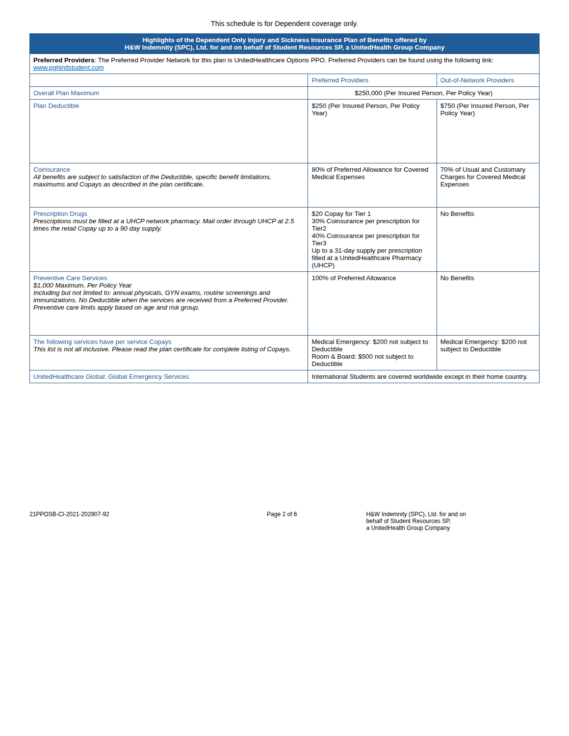This schedule is for Dependent coverage only.
| Highlights of the Dependent Only Injury and Sickness Insurance Plan of Benefits offered by H&W Indemnity (SPC), Ltd. for and on behalf of Student Resources SP, a UnitedHealth Group Company |
| Preferred Providers : The Preferred Provider Network for this plan is UnitedHealthcare Options PPO. Preferred Providers can be found using the following link: www.pghintlstudent.com |
| | Preferred Providers | Out-of-Network Providers |
| Overall Plan Maximum | $250,000 (Per Insured Person, Per Policy Year) |
| Plan Deductible | $250 (Per Insured Person, Per Policy Year) | $750 (Per Insured Person, Per Policy Year) |
| Coinsurance All benefits are subject to satisfaction of the Deductible, specific benefit limitations, maximums and Copays as described in the plan certificate. | 80% of Preferred Allowance for Covered Medical Expenses | 70% of Usual and Customary Charges for Covered Medical Expenses |
| Prescription Drugs Prescriptions must be filled at a UHCP network pharmacy. Mail order through UHCP at 2.5 times the retail Copay up to a 90 day supply. | $20 Copay for Tier 1 30% Coinsurance per prescription for Tier2 40% Coinsurance per prescription for Tier3 Up to a 31-day supply per prescription filled at a UnitedHealthcare Pharmacy (UHCP) | No Benefits |
| Preventive Care Services $1,000 Maximum, Per Policy Year Including but not limited to: annual physicals, GYN exams, routine screenings and immunizations. No Deductible when the services are received from a Preferred Provider. Preventive care limits apply based on age and risk group. | 100% of Preferred Allowance | No Benefits |
| The following services have per service Copays This list is not all inclusive. Please read the plan certificate for complete listing of Copays. | Medical Emergency: $200 not subject to Deductible Room & Board: $500 not subject to Deductible | Medical Emergency: $200 not subject to Deductible |
| UnitedHealthcare Global: Global Emergency Services | International Students are covered worldwide except in their home country. |
21PPOSB-CI-2021-202907-92
Page 2 of 6
H&W Indemnity (SPC), Ltd. for and on
behalf of Student Resources SP,
a UnitedHealth Group Company